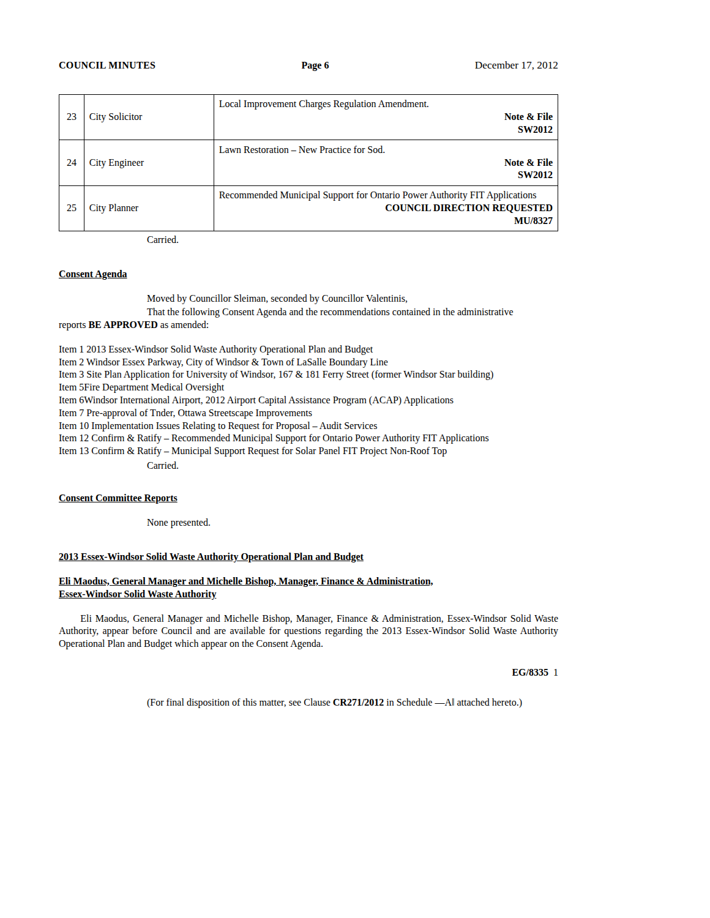COUNCIL MINUTES Page 6 December 17, 2012
| 23 | City Solicitor | Local Improvement Charges Regulation Amendment. Note & File SW2012 |
| 24 | City Engineer | Lawn Restoration – New Practice for Sod. Note & File SW2012 |
| 25 | City Planner | Recommended Municipal Support for Ontario Power Authority FIT Applications COUNCIL DIRECTION REQUESTED MU/8327 |
Carried.
Consent Agenda
Moved by Councillor Sleiman, seconded by Councillor Valentinis,
That the following Consent Agenda and the recommendations contained in the administrative reports BE APPROVED as amended:
Item 1 2013 Essex-Windsor Solid Waste Authority Operational Plan and Budget
Item 2 Windsor Essex Parkway, City of Windsor & Town of LaSalle Boundary Line
Item 3 Site Plan Application for University of Windsor, 167 & 181 Ferry Street (former Windsor Star building)
Item 5Fire Department Medical Oversight
Item 6Windsor International Airport, 2012 Airport Capital Assistance Program (ACAP) Applications
Item 7 Pre-approval of Tnder, Ottawa Streetscape Improvements
Item 10 Implementation Issues Relating to Request for Proposal – Audit Services
Item 12 Confirm & Ratify – Recommended Municipal Support for Ontario Power Authority FIT Applications
Item 13 Confirm & Ratify – Municipal Support Request for Solar Panel FIT Project Non-Roof Top
Carried.
Consent Committee Reports
None presented.
2013 Essex-Windsor Solid Waste Authority Operational Plan and Budget
Eli Maodus, General Manager and Michelle Bishop, Manager, Finance & Administration,
Essex-Windsor Solid Waste Authority
Eli Maodus, General Manager and Michelle Bishop, Manager, Finance & Administration, Essex-Windsor Solid Waste Authority, appear before Council and are available for questions regarding the 2013 Essex-Windsor Solid Waste Authority Operational Plan and Budget which appear on the Consent Agenda.
EG/8335 1
(For final disposition of this matter, see Clause CR271/2012 in Schedule ―A‖ attached hereto.)